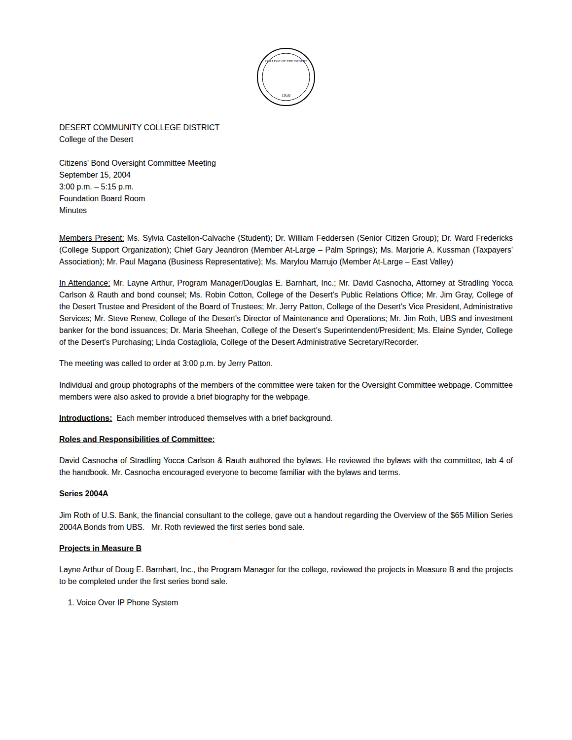DESERT COMMUNITY COLLEGE DISTRICT
College of the Desert
Citizens' Bond Oversight Committee Meeting
September 15, 2004
3:00 p.m. – 5:15 p.m.
Foundation Board Room
Minutes
Members Present: Ms. Sylvia Castellon-Calvache (Student); Dr. William Feddersen (Senior Citizen Group); Dr. Ward Fredericks (College Support Organization); Chief Gary Jeandron (Member At-Large – Palm Springs); Ms. Marjorie A. Kussman (Taxpayers' Association); Mr. Paul Magana (Business Representative); Ms. Marylou Marrujo (Member At-Large – East Valley)
In Attendance: Mr. Layne Arthur, Program Manager/Douglas E. Barnhart, Inc.; Mr. David Casnocha, Attorney at Stradling Yocca Carlson & Rauth and bond counsel; Ms. Robin Cotton, College of the Desert's Public Relations Office; Mr. Jim Gray, College of the Desert Trustee and President of the Board of Trustees; Mr. Jerry Patton, College of the Desert's Vice President, Administrative Services; Mr. Steve Renew, College of the Desert's Director of Maintenance and Operations; Mr. Jim Roth, UBS and investment banker for the bond issuances; Dr. Maria Sheehan, College of the Desert's Superintendent/President; Ms. Elaine Synder, College of the Desert's Purchasing; Linda Costagliola, College of the Desert Administrative Secretary/Recorder.
The meeting was called to order at 3:00 p.m. by Jerry Patton.
Individual and group photographs of the members of the committee were taken for the Oversight Committee webpage. Committee members were also asked to provide a brief biography for the webpage.
Introductions: Each member introduced themselves with a brief background.
Roles and Responsibilities of Committee:
David Casnocha of Stradling Yocca Carlson & Rauth authored the bylaws. He reviewed the bylaws with the committee, tab 4 of the handbook. Mr. Casnocha encouraged everyone to become familiar with the bylaws and terms.
Series 2004A
Jim Roth of U.S. Bank, the financial consultant to the college, gave out a handout regarding the Overview of the $65 Million Series 2004A Bonds from UBS. Mr. Roth reviewed the first series bond sale.
Projects in Measure B
Layne Arthur of Doug E. Barnhart, Inc., the Program Manager for the college, reviewed the projects in Measure B and the projects to be completed under the first series bond sale.
Voice Over IP Phone System